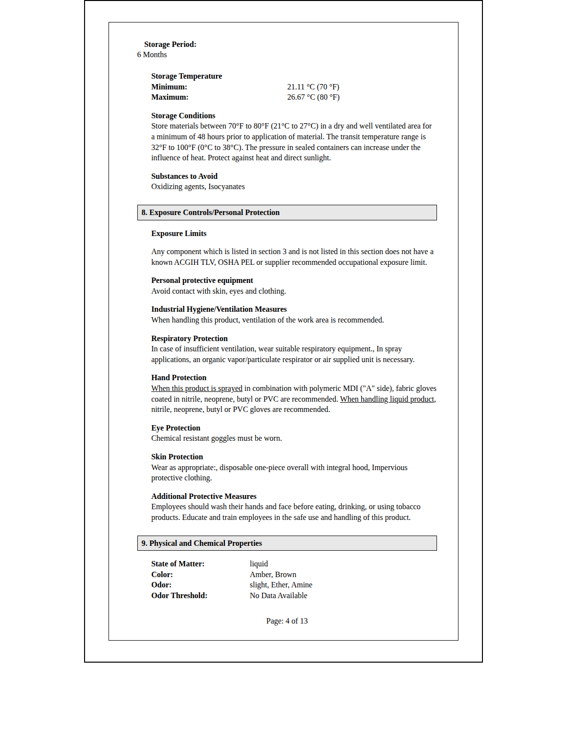Storage Period:
6 Months
Storage Temperature
| Minimum: | 21.11 °C (70 °F) |
| Maximum: | 26.67 °C (80 °F) |
Storage Conditions
Store materials between 70°F to 80°F (21°C to 27°C) in a dry and well ventilated area for a minimum of 48 hours prior to application of material. The transit temperature range is 32°F to 100°F (0°C to 38°C). The pressure in sealed containers can increase under the influence of heat. Protect against heat and direct sunlight.
Substances to Avoid
Oxidizing agents, Isocyanates
8. Exposure Controls/Personal Protection
Exposure Limits
Any component which is listed in section 3 and is not listed in this section does not have a known ACGIH TLV, OSHA PEL or supplier recommended occupational exposure limit.
Personal protective equipment
Avoid contact with skin, eyes and clothing.
Industrial Hygiene/Ventilation Measures
When handling this product, ventilation of the work area is recommended.
Respiratory Protection
In case of insufficient ventilation, wear suitable respiratory equipment., In spray applications, an organic vapor/particulate respirator or air supplied unit is necessary.
Hand Protection
When this product is sprayed in combination with polymeric MDI ("A" side), fabric gloves coated in nitrile, neoprene, butyl or PVC are recommended. When handling liquid product, nitrile, neoprene, butyl or PVC gloves are recommended.
Eye Protection
Chemical resistant goggles must be worn.
Skin Protection
Wear as appropriate:, disposable one-piece overall with integral hood, Impervious protective clothing.
Additional Protective Measures
Employees should wash their hands and face before eating, drinking, or using tobacco products. Educate and train employees in the safe use and handling of this product.
9. Physical and Chemical Properties
| State of Matter: | liquid |
| Color: | Amber, Brown |
| Odor: | slight, Ether, Amine |
| Odor Threshold: | No Data Available |
Page: 4 of 13